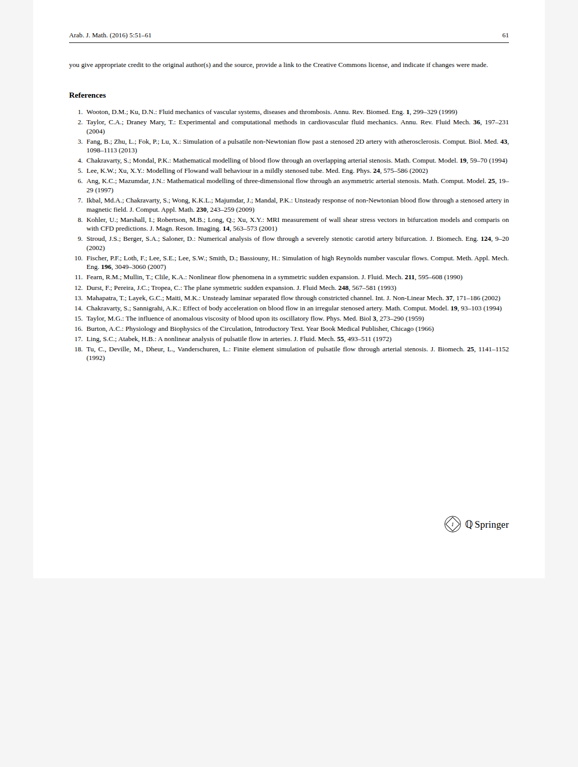Arab. J. Math. (2016) 5:51–61
61
you give appropriate credit to the original author(s) and the source, provide a link to the Creative Commons license, and indicate if changes were made.
References
Wooton, D.M.; Ku, D.N.: Fluid mechanics of vascular systems, diseases and thrombosis. Annu. Rev. Biomed. Eng. 1, 299–329 (1999)
Taylor, C.A.; Draney Mary, T.: Experimental and computational methods in cardiovascular fluid mechanics. Annu. Rev. Fluid Mech. 36, 197–231 (2004)
Fang, B.; Zhu, L.; Fok, P.; Lu, X.: Simulation of a pulsatile non-Newtonian flow past a stenosed 2D artery with atherosclerosis. Comput. Biol. Med. 43, 1098–1113 (2013)
Chakravarty, S.; Mondal, P.K.: Mathematical modelling of blood flow through an overlapping arterial stenosis. Math. Comput. Model. 19, 59–70 (1994)
Lee, K.W.; Xu, X.Y.: Modelling of Flowand wall behaviour in a mildly stenosed tube. Med. Eng. Phys. 24, 575–586 (2002)
Ang, K.C.; Mazumdar, J.N.: Mathematical modelling of three-dimensional flow through an asymmetric arterial stenosis. Math. Comput. Model. 25, 19–29 (1997)
Ikbal, Md.A.; Chakravarty, S.; Wong, K.K.L.; Majumdar, J.; Mandal, P.K.: Unsteady response of non-Newtonian blood flow through a stenosed artery in magnetic field. J. Comput. Appl. Math. 230, 243–259 (2009)
Kohler, U.; Marshall, I.; Robertson, M.B.; Long, Q.; Xu, X.Y.: MRI measurement of wall shear stress vectors in bifurcation models and comparis on with CFD predictions. J. Magn. Reson. Imaging. 14, 563–573 (2001)
Stroud, J.S.; Berger, S.A.; Saloner, D.: Numerical analysis of flow through a severely stenotic carotid artery bifurcation. J. Biomech. Eng. 124, 9–20 (2002)
Fischer, P.F.; Loth, F.; Lee, S.E.; Lee, S.W.; Smith, D.; Bassiouny, H.: Simulation of high Reynolds number vascular flows. Comput. Meth. Appl. Mech. Eng. 196, 3049–3060 (2007)
Fearn, R.M.; Mullin, T.; Clile, K.A.: Nonlinear flow phenomena in a symmetric sudden expansion. J. Fluid. Mech. 211, 595–608 (1990)
Durst, F.; Pereira, J.C.; Tropea, C.: The plane symmetric sudden expansion. J. Fluid Mech. 248, 567–581 (1993)
Mahapatra, T.; Layek, G.C.; Maiti, M.K.: Unsteady laminar separated flow through constricted channel. Int. J. Non-Linear Mech. 37, 171–186 (2002)
Chakravarty, S.; Sannigrahi, A.K.: Effect of body acceleration on blood flow in an irregular stenosed artery. Math. Comput. Model. 19, 93–103 (1994)
Taylor, M.G.: The influence of anomalous viscosity of blood upon its oscillatory flow. Phys. Med. Biol 3, 273–290 (1959)
Burton, A.C.: Physiology and Biophysics of the Circulation, Introductory Text. Year Book Medical Publisher, Chicago (1966)
Ling, S.C.; Atabek, H.B.: A nonlinear analysis of pulsatile flow in arteries. J. Fluid. Mech. 55, 493–511 (1972)
Tu, C., Deville, M., Dheur, L., Vanderschuren, L.: Finite element simulation of pulsatile flow through arterial stenosis. J. Biomech. 25, 1141–1152 (1992)
1 ℚSpringer